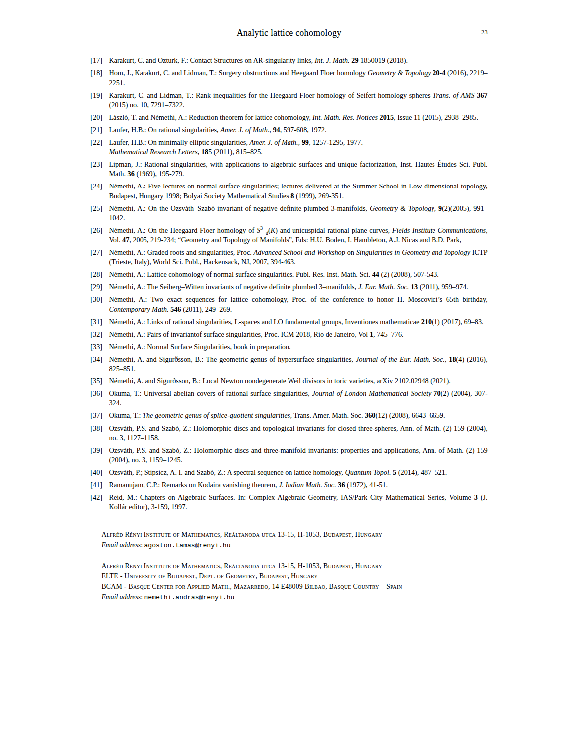Analytic lattice cohomology 23
[17] Karakurt, C. and Ozturk, F.: Contact Structures on AR-singularity links, Int. J. Math. 29 1850019 (2018).
[18] Hom, J., Karakurt, C. and Lidman, T.: Surgery obstructions and Heegaard Floer homology Geometry & Topology 20-4 (2016), 2219–2251.
[19] Karakurt, C. and Lidman, T.: Rank inequalities for the Heegaard Floer homology of Seifert homology spheres Trans. of AMS 367 (2015) no. 10, 7291–7322.
[20] László, T. and Némethi, A.: Reduction theorem for lattice cohomology, Int. Math. Res. Notices 2015, Issue 11 (2015), 2938–2985.
[21] Laufer, H.B.: On rational singularities, Amer. J. of Math., 94, 597-608, 1972.
[22] Laufer, H.B.: On minimally elliptic singularities, Amer. J. of Math., 99, 1257-1295, 1977.
Mathematical Research Letters, 185 (2011), 815–825.
[23] Lipman, J.: Rational singularities, with applications to algebraic surfaces and unique factorization, Inst. Hautes Études Sci. Publ. Math. 36 (1969), 195-279.
[24] Némethi, A.: Five lectures on normal surface singularities; lectures delivered at the Summer School in Low dimensional topology, Budapest, Hungary 1998; Bolyai Society Mathematical Studies 8 (1999), 269-351.
[25] Némethi, A.: On the Ozsváth–Szabó invariant of negative definite plumbed 3-manifolds, Geometry & Topology, 9(2)(2005), 991–1042.
[26] Némethi, A.: On the Heegaard Floer homology of S3−d(K) and unicuspidal rational plane curves, Fields Institute Communications, Vol. 47, 2005, 219-234; “Geometry and Topology of Manifolds”, Eds: H.U. Boden, I. Hambleton, A.J. Nicas and B.D. Park,
[27] Némethi, A.: Graded roots and singularities, Proc. Advanced School and Workshop on Singularities in Geometry and Topology ICTP (Trieste, Italy), World Sci. Publ., Hackensack, NJ, 2007, 394-463.
[28] Némethi, A.: Lattice cohomology of normal surface singularities. Publ. Res. Inst. Math. Sci. 44 (2) (2008), 507-543.
[29] Némethi, A.: The Seiberg–Witten invariants of negative definite plumbed 3–manifolds, J. Eur. Math. Soc. 13 (2011), 959–974.
[30] Némethi, A.: Two exact sequences for lattice cohomology, Proc. of the conference to honor H. Moscovici’s 65th birthday, Contemporary Math. 546 (2011), 249–269.
[31] Némethi, A.: Links of rational singularities, L-spaces and LO fundamental groups, Inventiones mathematicae 210(1) (2017), 69–83.
[32] Némethi, A.: Pairs of invariantof surface singularities, Proc. ICM 2018, Rio de Janeiro, Vol 1, 745–776.
[33] Némethi, A.: Normal Surface Singularities, book in preparation.
[34] Némethi, A. and Sigurðsson, B.: The geometric genus of hypersurface singularities, Journal of the Eur. Math. Soc., 18(4) (2016), 825–851.
[35] Némethi, A. and Sigurðsson, B.: Local Newton nondegenerate Weil divisors in toric varieties, arXiv 2102.02948 (2021).
[36] Okuma, T.: Universal abelian covers of rational surface singularities, Journal of London Mathematical Society 70(2) (2004), 307-324.
[37] Okuma, T.: The geometric genus of splice-quotient singularities, Trans. Amer. Math. Soc. 360(12) (2008), 6643–6659.
[38] Ozsváth, P.S. and Szabó, Z.: Holomorphic discs and topological invariants for closed three-spheres, Ann. of Math. (2) 159 (2004), no. 3, 1127–1158.
[39] Ozsváth, P.S. and Szabó, Z.: Holomorphic discs and three-manifold invariants: properties and applications, Ann. of Math. (2) 159 (2004), no. 3, 1159–1245.
[40] Ozsváth, P.; Stipsicz, A. I. and Szabó, Z.: A spectral sequence on lattice homology, Quantum Topol. 5 (2014), 487–521.
[41] Ramanujam, C.P.: Remarks on Kodaira vanishing theorem, J. Indian Math. Soc. 36 (1972), 41-51.
[42] Reid, M.: Chapters on Algebraic Surfaces. In: Complex Algebraic Geometry, IAS/Park City Mathematical Series, Volume 3 (J. Kollár editor), 3-159, 1997.
Alfréd Rényi Institute of Mathematics, Reáltanoda utca 13-15, H-1053, Budapest, Hungary
Email address: agoston.tamas@renyi.hu Alfréd Rényi Institute of Mathematics, Reáltanoda utca 13-15, H-1053, Budapest, Hungary
ELTE - University of Budapest, Dept. of Geometry, Budapest, Hungary
BCAM - Basque Center for Applied Math., Mazarredo, 14 E48009 Bilbao, Basque Country – Spain
Email address: nemethi.andras@renyi.hu